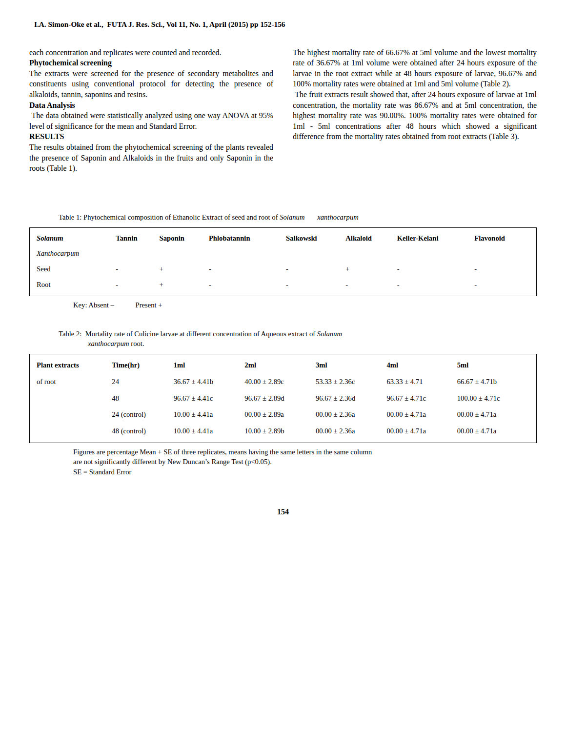I.A. Simon-Oke et al., FUTA J. Res. Sci., Vol 11, No. 1, April (2015) pp 152-156
each concentration and replicates were counted and recorded.
Phytochemical screening
The extracts were screened for the presence of secondary metabolites and constituents using conventional protocol for detecting the presence of alkaloids, tannin, saponins and resins.
Data Analysis
The data obtained were statistically analyzed using one way ANOVA at 95% level of significance for the mean and Standard Error.
RESULTS
The results obtained from the phytochemical screening of the plants revealed the presence of Saponin and Alkaloids in the fruits and only Saponin in the roots (Table 1).
The highest mortality rate of 66.67% at 5ml volume and the lowest mortality rate of 36.67% at 1ml volume were obtained after 24 hours exposure of the larvae in the root extract while at 48 hours exposure of larvae, 96.67% and 100% mortality rates were obtained at 1ml and 5ml volume (Table 2).
The fruit extracts result showed that, after 24 hours exposure of larvae at 1ml concentration, the mortality rate was 86.67% and at 5ml concentration, the highest mortality rate was 90.00%. 100% mortality rates were obtained for 1ml - 5ml concentrations after 48 hours which showed a significant difference from the mortality rates obtained from root extracts (Table 3).
Table 1: Phytochemical composition of Ethanolic Extract of seed and root of Solanum xanthocarpum
| Solanum | Tannin | Saponin | Phlobatannin | Salkowski | Alkaloid | Keller-Kelani | Flavonoid |
| --- | --- | --- | --- | --- | --- | --- | --- |
| Xanthocarpum | | | | | | | |
| Seed | - | + | - | - | + | - | - |
| Root | - | + | - | - | - | - | - |
Key: Absent – Present +
Table 2: Mortality rate of Culicine larvae at different concentration of Aqueous extract of Solanum
xanthocarpum root.
| Plant extracts | Time(hr) | 1ml | 2ml | 3ml | 4ml | 5ml |
| --- | --- | --- | --- | --- | --- | --- |
| of root | 24 | 36.67 ± 4.41b | 40.00 ± 2.89c | 53.33 ± 2.36c | 63.33 ± 4.71 | 66.67 ± 4.71b |
| | 48 | 96.67 ± 4.41c | 96.67 ± 2.89d | 96.67 ± 2.36d | 96.67 ± 4.71c | 100.00 ± 4.71c |
| | 24 (control) | 10.00 ± 4.41a | 00.00 ± 2.89a | 00.00 ± 2.36a | 00.00 ± 4.71a | 00.00 ± 4.71a |
| | 48 (control) | 10.00 ± 4.41a | 10.00 ± 2.89b | 00.00 ± 2.36a | 00.00 ± 4.71a | 00.00 ± 4.71a |
Figures are percentage Mean + SE of three replicates, means having the same letters in the same column
are not significantly different by New Duncan’s Range Test (p<0.05).
SE = Standard Error
154